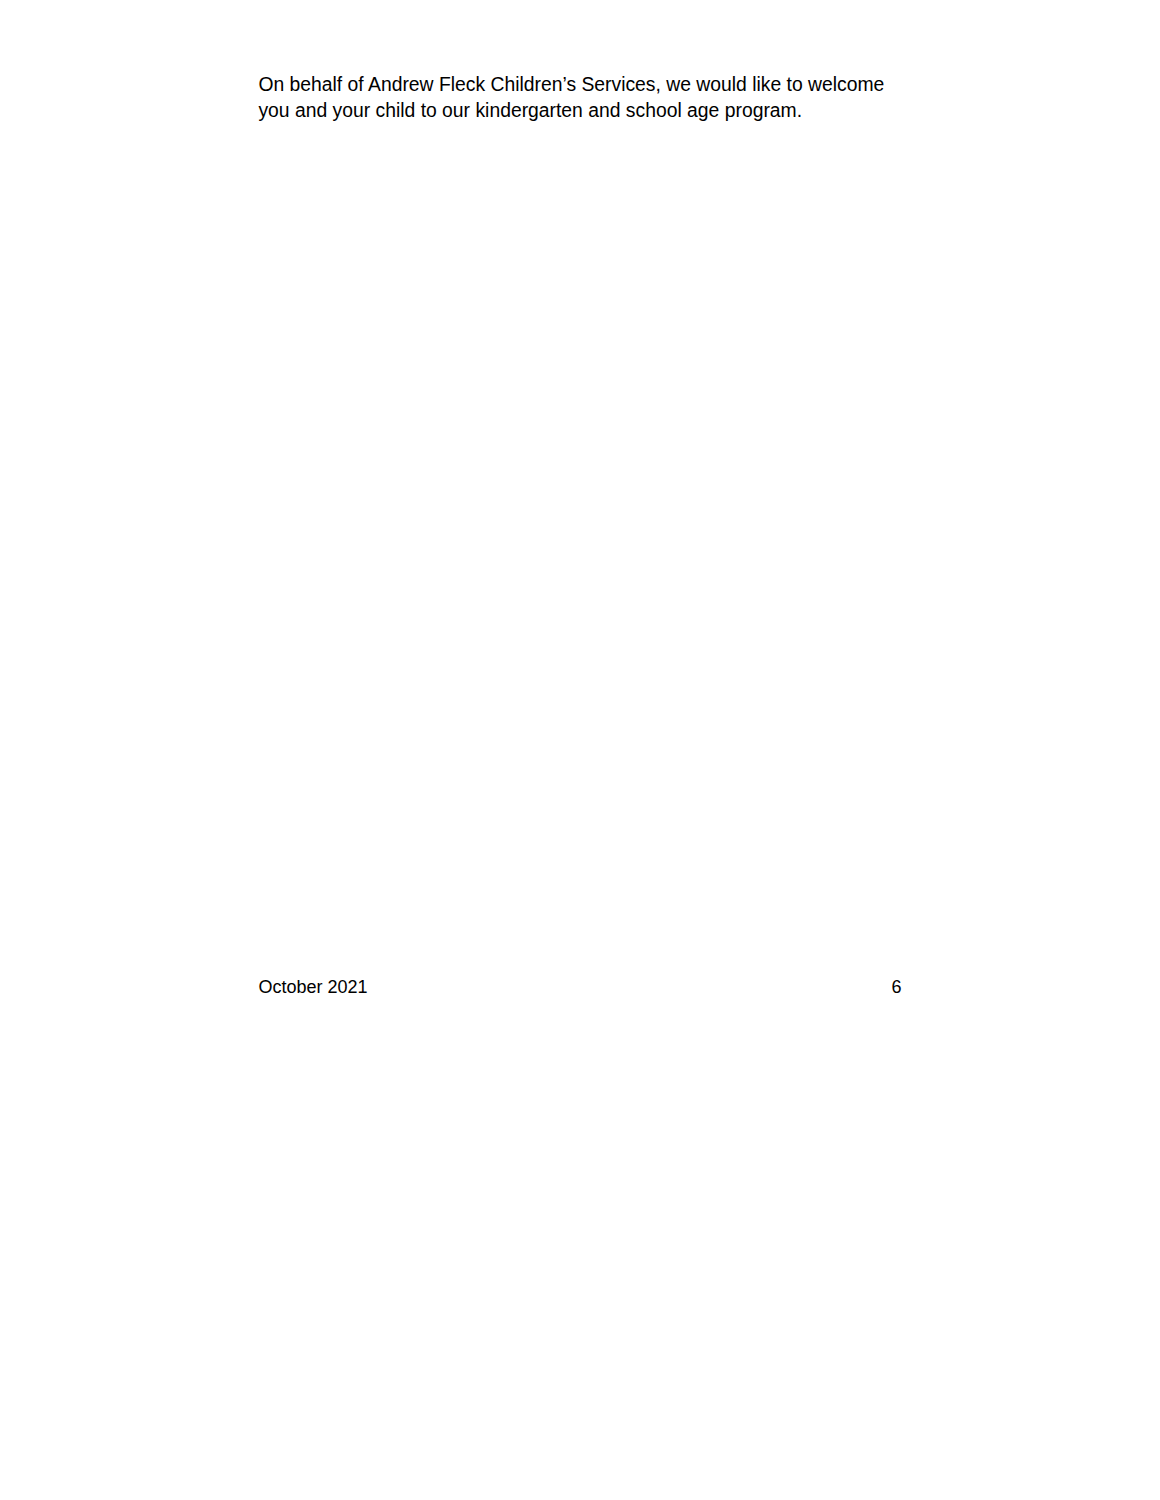On behalf of Andrew Fleck Children’s Services, we would like to welcome you and your child to our kindergarten and school age program.
October 2021 6